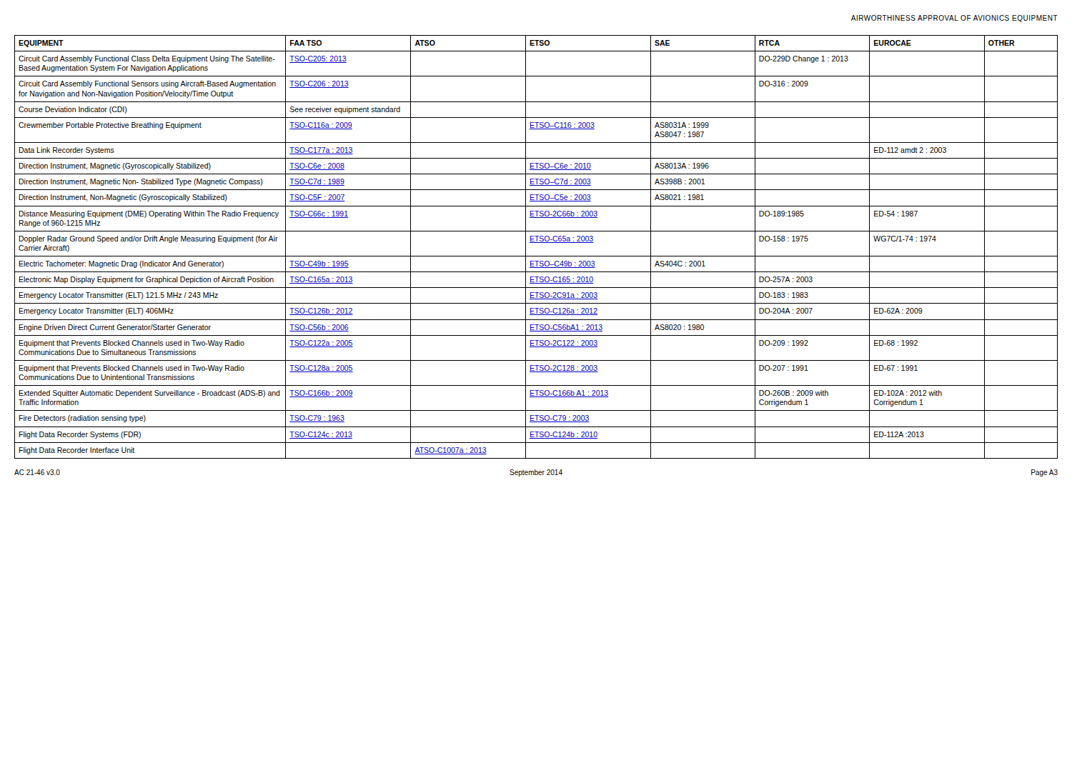AIRWORTHINESS APPROVAL OF AVIONICS EQUIPMENT
| EQUIPMENT | FAA TSO | ATSO | ETSO | SAE | RTCA | EUROCAE | OTHER |
| --- | --- | --- | --- | --- | --- | --- | --- |
| Circuit Card Assembly Functional Class Delta Equipment Using The Satellite-Based Augmentation System For Navigation Applications | TSO-C205: 2013 | | | | DO-229D Change 1 : 2013 | | |
| Circuit Card Assembly Functional Sensors using Aircraft-Based Augmentation for Navigation and Non-Navigation Position/Velocity/Time Output | TSO-C206 : 2013 | | | | DO-316 : 2009 | | |
| Course Deviation Indicator (CDI) | See receiver equipment standard | | | | | | |
| Crewmember Portable Protective Breathing Equipment | TSO-C116a : 2009 | | ETSO–C116 : 2003 | AS8031A : 1999 AS8047 : 1987 | | | |
| Data Link Recorder Systems | TSO-C177a : 2013 | | | | | ED-112 amdt 2 : 2003 | |
| Direction Instrument, Magnetic (Gyroscopically Stabilized) | TSO-C6e : 2008 | | ETSO–C6e : 2010 | AS8013A : 1996 | | | |
| Direction Instrument, Magnetic Non- Stabilized Type (Magnetic Compass) | TSO-C7d : 1989 | | ETSO–C7d : 2003 | AS398B : 2001 | | | |
| Direction Instrument, Non-Magnetic (Gyroscopically Stabilized) | TSO-C5F : 2007 | | ETSO–C5e : 2003 | AS8021 : 1981 | | | |
| Distance Measuring Equipment (DME) Operating Within The Radio Frequency Range of 960-1215 MHz | TSO-C66c : 1991 | | ETSO-2C66b : 2003 | | DO-189:1985 | ED-54 : 1987 | |
| Doppler Radar Ground Speed and/or Drift Angle Measuring Equipment (for Air Carrier Aircraft) | | | ETSO-C65a : 2003 | | DO-158 : 1975 | WG7C/1-74 : 1974 | |
| Electric Tachometer: Magnetic Drag (Indicator And Generator) | TSO-C49b : 1995 | | ETSO–C49b : 2003 | AS404C : 2001 | | | |
| Electronic Map Display Equipment for Graphical Depiction of Aircraft Position | TSO-C165a : 2013 | | ETSO-C165 : 2010 | | DO-257A : 2003 | | |
| Emergency Locator Transmitter (ELT) 121.5 MHz / 243 MHz | | | ETSO-2C91a : 2003 | | DO-183 : 1983 | | |
| Emergency Locator Transmitter (ELT) 406MHz | TSO-C126b : 2012 | | ETSO-C126a : 2012 | | DO-204A : 2007 | ED-62A : 2009 | |
| Engine Driven Direct Current Generator/Starter Generator | TSO-C56b : 2006 | | ETSO-C56bA1 : 2013 | AS8020 : 1980 | | | |
| Equipment that Prevents Blocked Channels used in Two-Way Radio Communications Due to Simultaneous Transmissions | TSO-C122a : 2005 | | ETSO-2C122 : 2003 | | DO-209 : 1992 | ED-68 : 1992 | |
| Equipment that Prevents Blocked Channels used in Two-Way Radio Communications Due to Unintentional Transmissions | TSO-C128a : 2005 | | ETSO-2C128 : 2003 | | DO-207 : 1991 | ED-67 : 1991 | |
| Extended Squitter Automatic Dependent Surveillance - Broadcast (ADS-B) and Traffic Information | TSO-C166b : 2009 | | ETSO-C166b A1 : 2013 | | DO-260B : 2009 with Corrigendum 1 | ED-102A : 2012 with Corrigendum 1 | |
| Fire Detectors (radiation sensing type) | TSO-C79 : 1963 | | ETSO-C79 : 2003 | | | | |
| Flight Data Recorder Systems (FDR) | TSO-C124c : 2013 | | ETSO-C124b : 2010 | | | ED-112A :2013 | |
| Flight Data Recorder Interface Unit | | ATSO-C1007a : 2013 | | | | | |
AC 21-46 v3.0
September 2014
Page A3